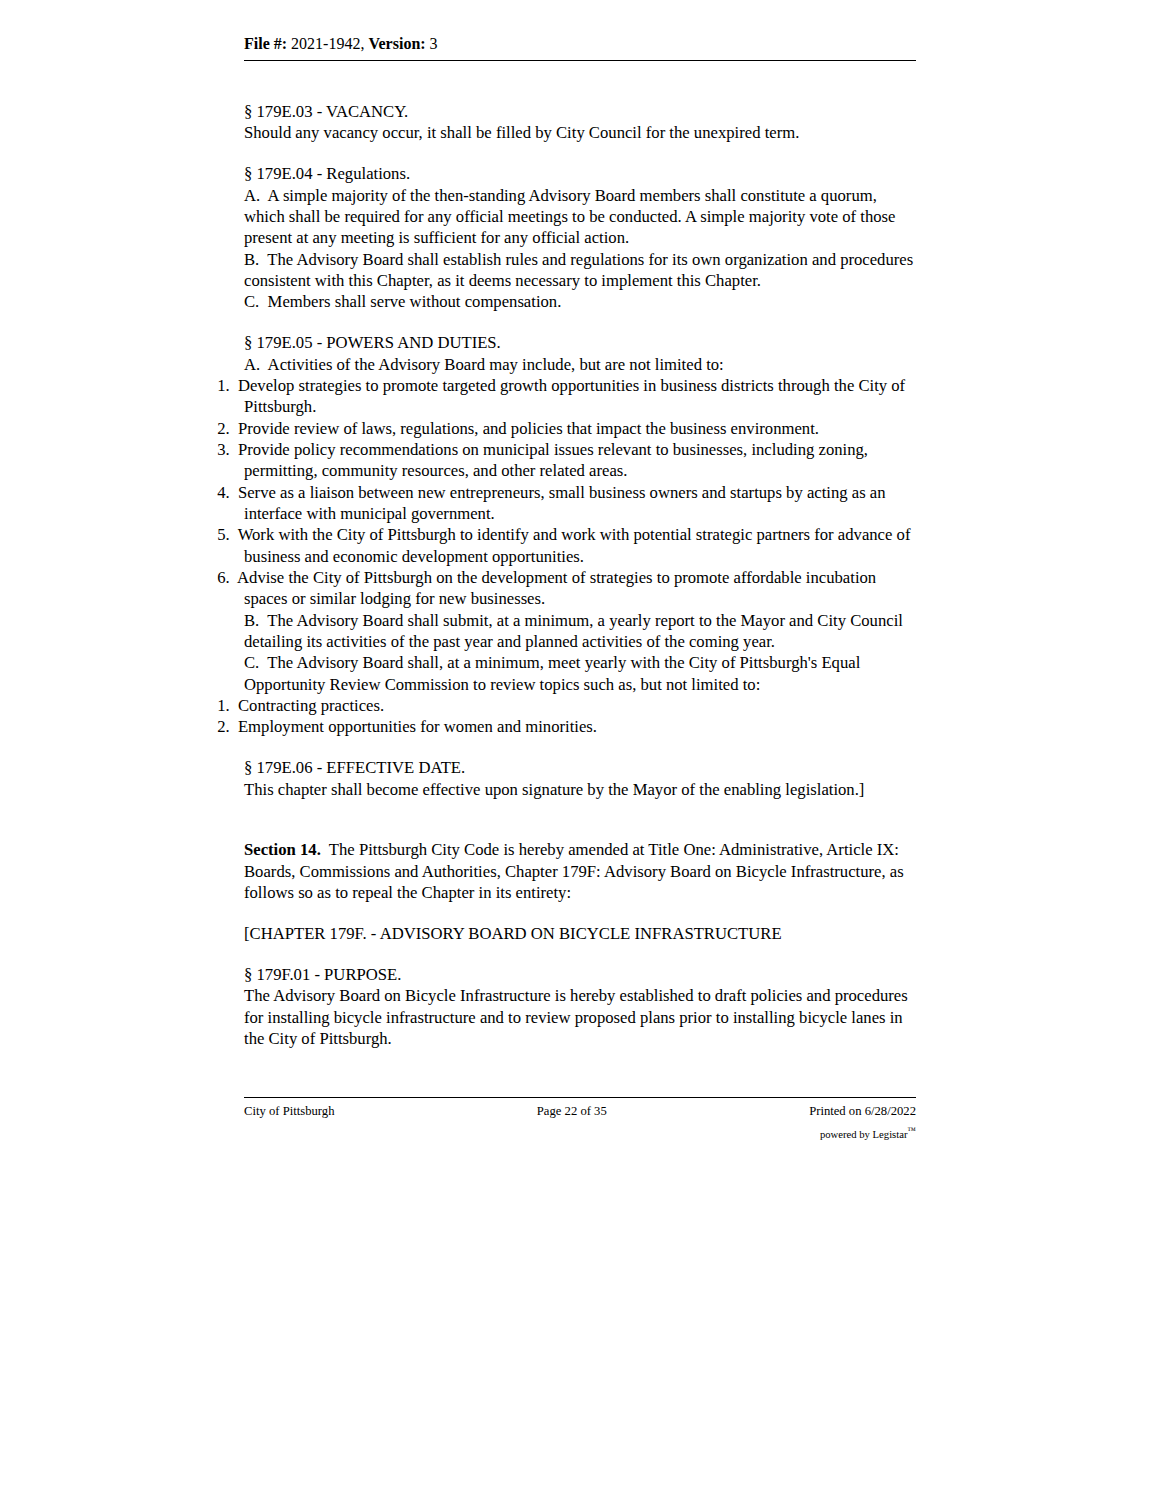File #: 2021-1942, Version: 3
§ 179E.03 - VACANCY.
Should any vacancy occur, it shall be filled by City Council for the unexpired term.
§ 179E.04 - Regulations.
A. A simple majority of the then-standing Advisory Board members shall constitute a quorum, which shall be required for any official meetings to be conducted. A simple majority vote of those present at any meeting is sufficient for any official action.
B. The Advisory Board shall establish rules and regulations for its own organization and procedures consistent with this Chapter, as it deems necessary to implement this Chapter.
C. Members shall serve without compensation.
§ 179E.05 - POWERS AND DUTIES.
A. Activities of the Advisory Board may include, but are not limited to:
1. Develop strategies to promote targeted growth opportunities in business districts through the City of Pittsburgh.
2. Provide review of laws, regulations, and policies that impact the business environment.
3. Provide policy recommendations on municipal issues relevant to businesses, including zoning, permitting, community resources, and other related areas.
4. Serve as a liaison between new entrepreneurs, small business owners and startups by acting as an interface with municipal government.
5. Work with the City of Pittsburgh to identify and work with potential strategic partners for advance of business and economic development opportunities.
6. Advise the City of Pittsburgh on the development of strategies to promote affordable incubation spaces or similar lodging for new businesses.
B. The Advisory Board shall submit, at a minimum, a yearly report to the Mayor and City Council detailing its activities of the past year and planned activities of the coming year.
C. The Advisory Board shall, at a minimum, meet yearly with the City of Pittsburgh's Equal Opportunity Review Commission to review topics such as, but not limited to:
1. Contracting practices.
2. Employment opportunities for women and minorities.
§ 179E.06 - EFFECTIVE DATE.
This chapter shall become effective upon signature by the Mayor of the enabling legislation.]
Section 14. The Pittsburgh City Code is hereby amended at Title One: Administrative, Article IX: Boards, Commissions and Authorities, Chapter 179F: Advisory Board on Bicycle Infrastructure, as follows so as to repeal the Chapter in its entirety:
[CHAPTER 179F. - ADVISORY BOARD ON BICYCLE INFRASTRUCTURE
§ 179F.01 - PURPOSE.
The Advisory Board on Bicycle Infrastructure is hereby established to draft policies and procedures for installing bicycle infrastructure and to review proposed plans prior to installing bicycle lanes in the City of Pittsburgh.
City of Pittsburgh
Page 22 of 35
Printed on 6/28/2022
powered by Legistar™